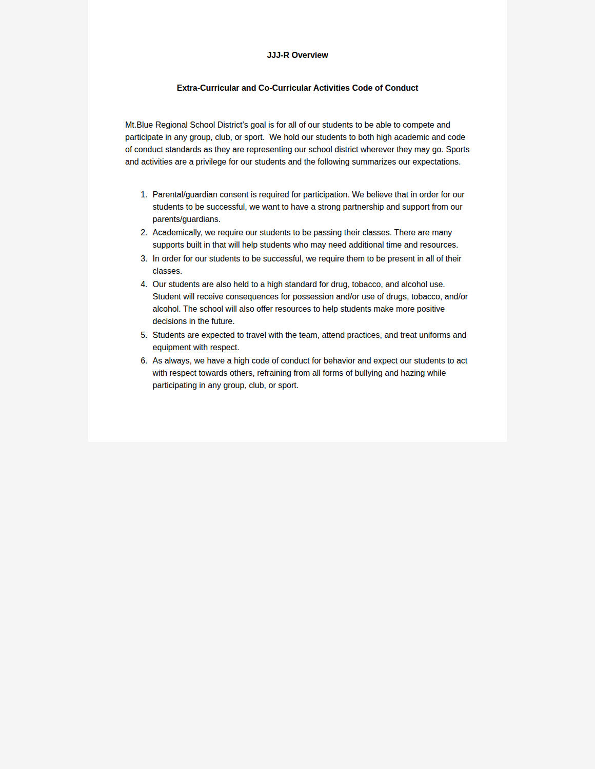JJJ-R Overview
Extra-Curricular and Co-Curricular Activities Code of Conduct
Mt.Blue Regional School District’s goal is for all of our students to be able to compete and participate in any group, club, or sport. We hold our students to both high academic and code of conduct standards as they are representing our school district wherever they may go. Sports and activities are a privilege for our students and the following summarizes our expectations.
Parental/guardian consent is required for participation. We believe that in order for our students to be successful, we want to have a strong partnership and support from our parents/guardians.
Academically, we require our students to be passing their classes. There are many supports built in that will help students who may need additional time and resources.
In order for our students to be successful, we require them to be present in all of their classes.
Our students are also held to a high standard for drug, tobacco, and alcohol use. Student will receive consequences for possession and/or use of drugs, tobacco, and/or alcohol. The school will also offer resources to help students make more positive decisions in the future.
Students are expected to travel with the team, attend practices, and treat uniforms and equipment with respect.
As always, we have a high code of conduct for behavior and expect our students to act with respect towards others, refraining from all forms of bullying and hazing while participating in any group, club, or sport.